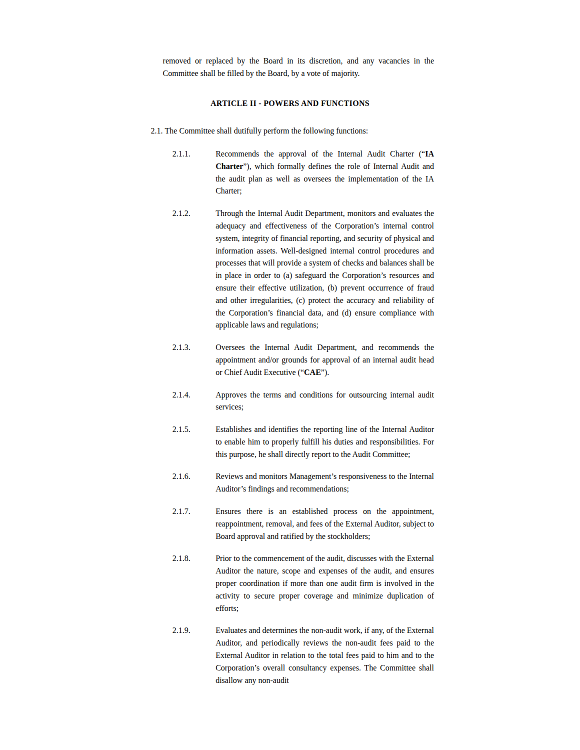removed or replaced by the Board in its discretion, and any vacancies in the Committee shall be filled by the Board, by a vote of majority.
ARTICLE II - POWERS AND FUNCTIONS
2.1. The Committee shall dutifully perform the following functions:
2.1.1. Recommends the approval of the Internal Audit Charter (“IA Charter”), which formally defines the role of Internal Audit and the audit plan as well as oversees the implementation of the IA Charter;
2.1.2. Through the Internal Audit Department, monitors and evaluates the adequacy and effectiveness of the Corporation’s internal control system, integrity of financial reporting, and security of physical and information assets. Well-designed internal control procedures and processes that will provide a system of checks and balances shall be in place in order to (a) safeguard the Corporation’s resources and ensure their effective utilization, (b) prevent occurrence of fraud and other irregularities, (c) protect the accuracy and reliability of the Corporation’s financial data, and (d) ensure compliance with applicable laws and regulations;
2.1.3. Oversees the Internal Audit Department, and recommends the appointment and/or grounds for approval of an internal audit head or Chief Audit Executive (“CAE”).
2.1.4. Approves the terms and conditions for outsourcing internal audit services;
2.1.5. Establishes and identifies the reporting line of the Internal Auditor to enable him to properly fulfill his duties and responsibilities. For this purpose, he shall directly report to the Audit Committee;
2.1.6. Reviews and monitors Management’s responsiveness to the Internal Auditor’s findings and recommendations;
2.1.7. Ensures there is an established process on the appointment, reappointment, removal, and fees of the External Auditor, subject to Board approval and ratified by the stockholders;
2.1.8. Prior to the commencement of the audit, discusses with the External Auditor the nature, scope and expenses of the audit, and ensures proper coordination if more than one audit firm is involved in the activity to secure proper coverage and minimize duplication of efforts;
2.1.9. Evaluates and determines the non-audit work, if any, of the External Auditor, and periodically reviews the non-audit fees paid to the External Auditor in relation to the total fees paid to him and to the Corporation’s overall consultancy expenses. The Committee shall disallow any non-audit